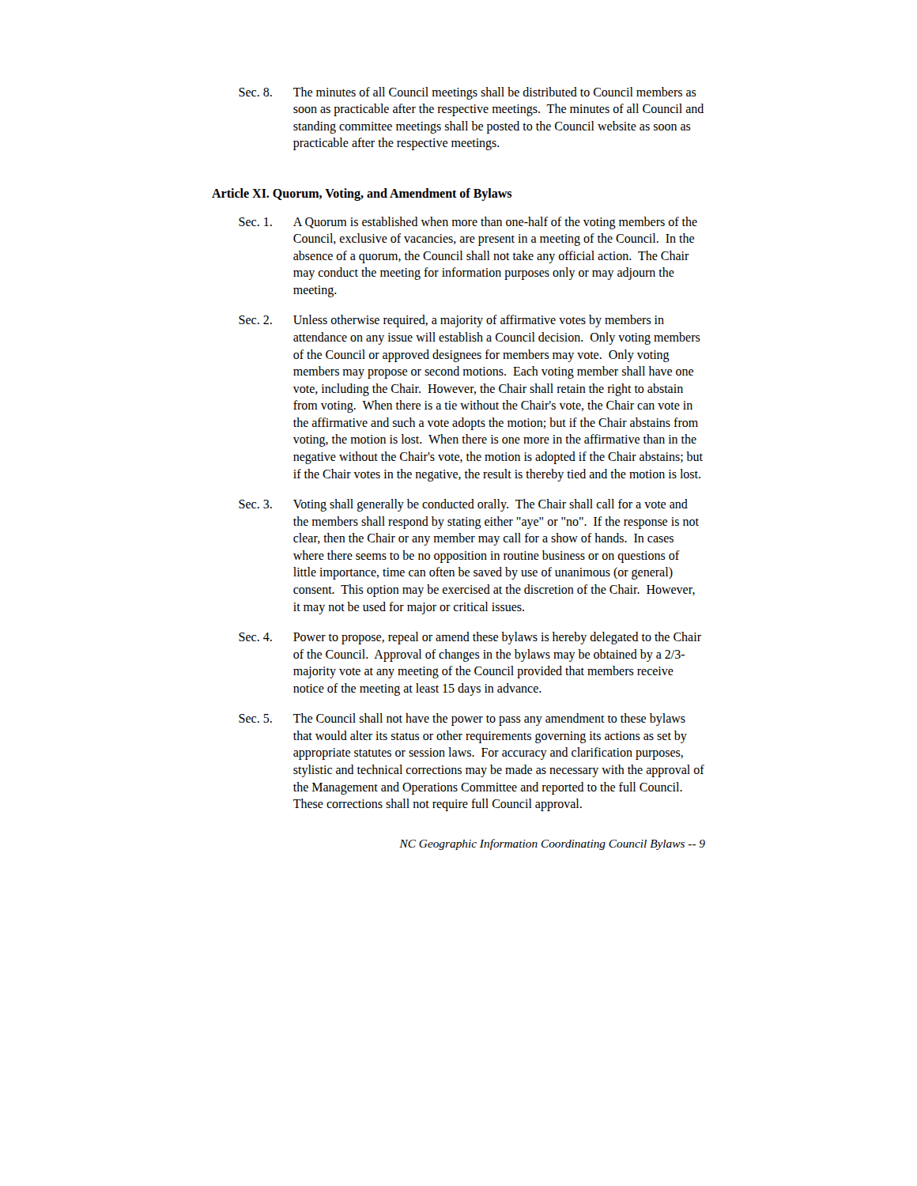Sec. 8.
The minutes of all Council meetings shall be distributed to Council members as soon as practicable after the respective meetings. The minutes of all Council and standing committee meetings shall be posted to the Council website as soon as practicable after the respective meetings.
Article XI. Quorum, Voting, and Amendment of Bylaws
Sec. 1.
A Quorum is established when more than one-half of the voting members of the Council, exclusive of vacancies, are present in a meeting of the Council. In the absence of a quorum, the Council shall not take any official action. The Chair may conduct the meeting for information purposes only or may adjourn the meeting.
Sec. 2.
Unless otherwise required, a majority of affirmative votes by members in attendance on any issue will establish a Council decision. Only voting members of the Council or approved designees for members may vote. Only voting members may propose or second motions. Each voting member shall have one vote, including the Chair. However, the Chair shall retain the right to abstain from voting. When there is a tie without the Chair's vote, the Chair can vote in the affirmative and such a vote adopts the motion; but if the Chair abstains from voting, the motion is lost. When there is one more in the affirmative than in the negative without the Chair's vote, the motion is adopted if the Chair abstains; but if the Chair votes in the negative, the result is thereby tied and the motion is lost.
Sec. 3.
Voting shall generally be conducted orally. The Chair shall call for a vote and the members shall respond by stating either "aye" or "no". If the response is not clear, then the Chair or any member may call for a show of hands. In cases where there seems to be no opposition in routine business or on questions of little importance, time can often be saved by use of unanimous (or general) consent. This option may be exercised at the discretion of the Chair. However, it may not be used for major or critical issues.
Sec. 4.
Power to propose, repeal or amend these bylaws is hereby delegated to the Chair of the Council. Approval of changes in the bylaws may be obtained by a 2/3-majority vote at any meeting of the Council provided that members receive notice of the meeting at least 15 days in advance.
Sec. 5.
The Council shall not have the power to pass any amendment to these bylaws that would alter its status or other requirements governing its actions as set by appropriate statutes or session laws. For accuracy and clarification purposes, stylistic and technical corrections may be made as necessary with the approval of the Management and Operations Committee and reported to the full Council. These corrections shall not require full Council approval.
NC Geographic Information Coordinating Council Bylaws -- 9